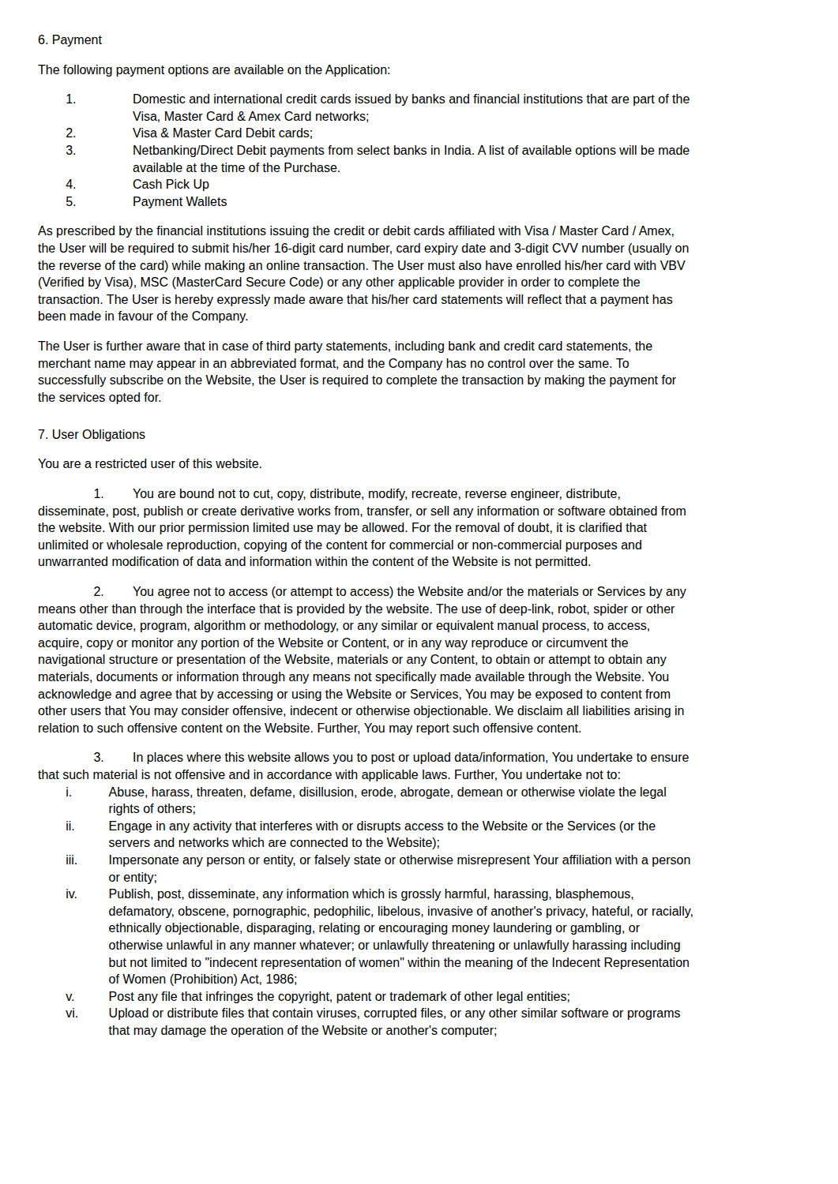6. Payment
The following payment options are available on the Application:
1. Domestic and international credit cards issued by banks and financial institutions that are part of the Visa, Master Card & Amex Card networks;
2. Visa & Master Card Debit cards;
3. Netbanking/Direct Debit payments from select banks in India. A list of available options will be made available at the time of the Purchase.
4. Cash Pick Up
5. Payment Wallets
As prescribed by the financial institutions issuing the credit or debit cards affiliated with Visa / Master Card / Amex, the User will be required to submit his/her 16-digit card number, card expiry date and 3-digit CVV number (usually on the reverse of the card) while making an online transaction. The User must also have enrolled his/her card with VBV (Verified by Visa), MSC (MasterCard Secure Code) or any other applicable provider in order to complete the transaction. The User is hereby expressly made aware that his/her card statements will reflect that a payment has been made in favour of the Company.
The User is further aware that in case of third party statements, including bank and credit card statements, the merchant name may appear in an abbreviated format, and the Company has no control over the same. To successfully subscribe on the Website, the User is required to complete the transaction by making the payment for the services opted for.
7. User Obligations
You are a restricted user of this website.
1. You are bound not to cut, copy, distribute, modify, recreate, reverse engineer, distribute, disseminate, post, publish or create derivative works from, transfer, or sell any information or software obtained from the website. With our prior permission limited use may be allowed. For the removal of doubt, it is clarified that unlimited or wholesale reproduction, copying of the content for commercial or non-commercial purposes and unwarranted modification of data and information within the content of the Website is not permitted.
2. You agree not to access (or attempt to access) the Website and/or the materials or Services by any means other than through the interface that is provided by the website. The use of deep-link, robot, spider or other automatic device, program, algorithm or methodology, or any similar or equivalent manual process, to access, acquire, copy or monitor any portion of the Website or Content, or in any way reproduce or circumvent the navigational structure or presentation of the Website, materials or any Content, to obtain or attempt to obtain any materials, documents or information through any means not specifically made available through the Website. You acknowledge and agree that by accessing or using the Website or Services, You may be exposed to content from other users that You may consider offensive, indecent or otherwise objectionable. We disclaim all liabilities arising in relation to such offensive content on the Website. Further, You may report such offensive content.
3. In places where this website allows you to post or upload data/information, You undertake to ensure that such material is not offensive and in accordance with applicable laws. Further, You undertake not to:
i. Abuse, harass, threaten, defame, disillusion, erode, abrogate, demean or otherwise violate the legal rights of others;
ii. Engage in any activity that interferes with or disrupts access to the Website or the Services (or the servers and networks which are connected to the Website);
iii. Impersonate any person or entity, or falsely state or otherwise misrepresent Your affiliation with a person or entity;
iv. Publish, post, disseminate, any information which is grossly harmful, harassing, blasphemous, defamatory, obscene, pornographic, pedophilic, libelous, invasive of another's privacy, hateful, or racially, ethnically objectionable, disparaging, relating or encouraging money laundering or gambling, or otherwise unlawful in any manner whatever; or unlawfully threatening or unlawfully harassing including but not limited to "indecent representation of women" within the meaning of the Indecent Representation of Women (Prohibition) Act, 1986;
v. Post any file that infringes the copyright, patent or trademark of other legal entities;
vi. Upload or distribute files that contain viruses, corrupted files, or any other similar software or programs that may damage the operation of the Website or another's computer;